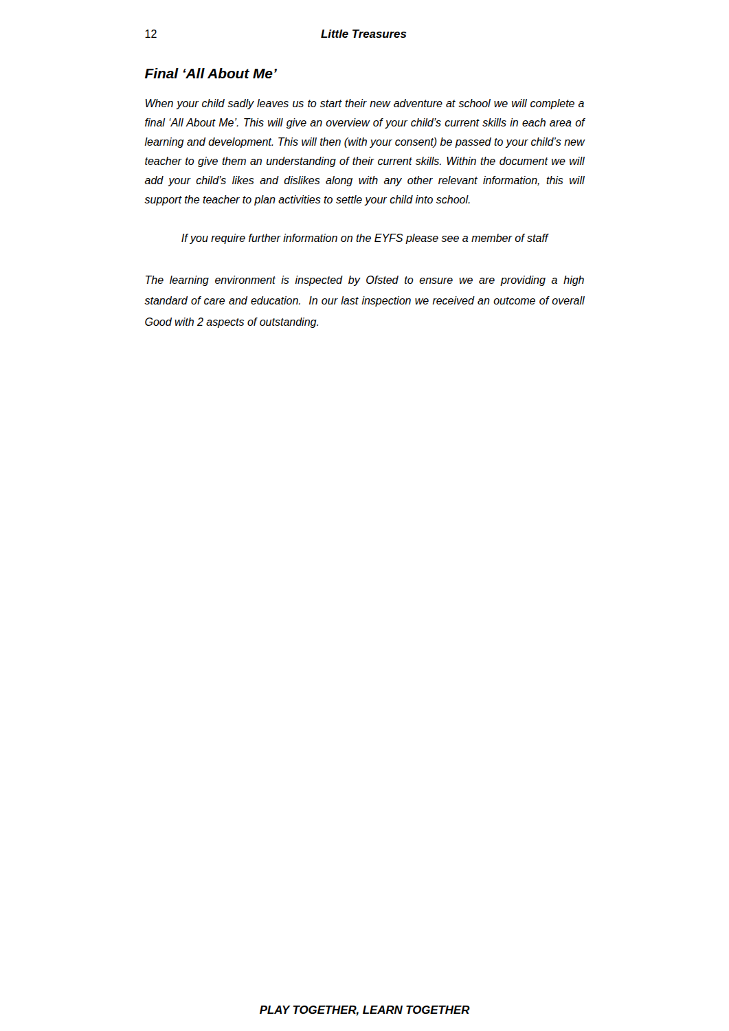12 Little Treasures
Final ‘All About Me’
When your child sadly leaves us to start their new adventure at school we will complete a final ‘All About Me’. This will give an overview of your child’s current skills in each area of learning and development. This will then (with your consent) be passed to your child’s new teacher to give them an understanding of their current skills. Within the document we will add your child’s likes and dislikes along with any other relevant information, this will support the teacher to plan activities to settle your child into school.
If you require further information on the EYFS please see a member of staff
The learning environment is inspected by Ofsted to ensure we are providing a high standard of care and education. In our last inspection we received an outcome of overall Good with 2 aspects of outstanding.
PLAY TOGETHER, LEARN TOGETHER